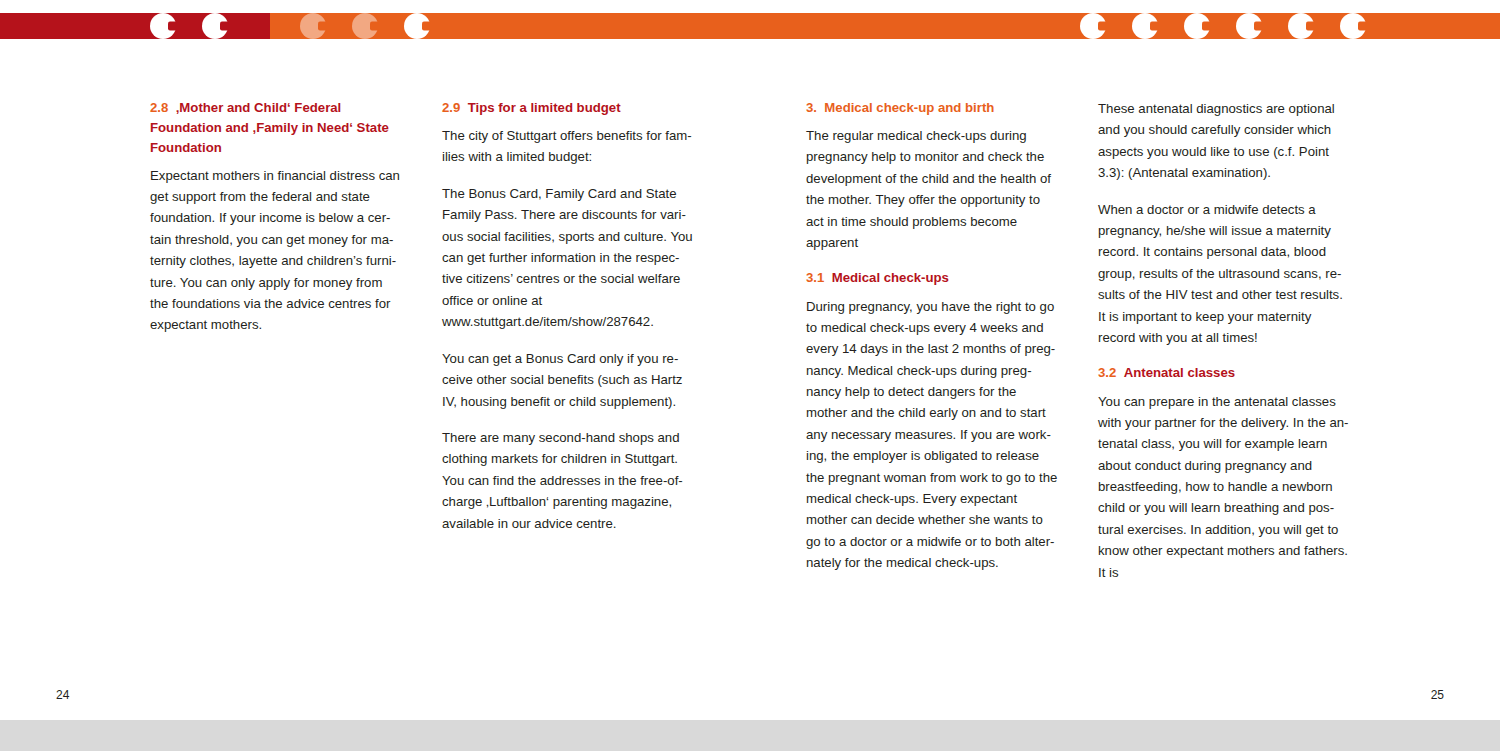2.8 ‚Mother and Child‘ Federal Foundation and ‚Family in Need‘ State Foundation
Expectant mothers in financial distress can get support from the federal and state foundation. If your income is below a certain threshold, you can get money for maternity clothes, layette and children’s furniture. You can only apply for money from the foundations via the advice centres for expectant mothers.
2.9 Tips for a limited budget
The city of Stuttgart offers benefits for families with a limited budget:
The Bonus Card, Family Card and State Family Pass. There are discounts for various social facilities, sports and culture. You can get further information in the respective citizens’ centres or the social welfare office or online at www.stuttgart.de/item/show/287642.
You can get a Bonus Card only if you receive other social benefits (such as Hartz IV, housing benefit or child supplement).
There are many second-hand shops and clothing markets for children in Stuttgart. You can find the addresses in the free-of-charge ‚Luftballon‘ parenting magazine, available in our advice centre.
24
3. Medical check-up and birth
The regular medical check-ups during pregnancy help to monitor and check the development of the child and the health of the mother. They offer the opportunity to act in time should problems become apparent
3.1 Medical check-ups
During pregnancy, you have the right to go to medical check-ups every 4 weeks and every 14 days in the last 2 months of pregnancy. Medical check-ups during pregnancy help to detect dangers for the mother and the child early on and to start any necessary measures. If you are working, the employer is obligated to release the pregnant woman from work to go to the medical check-ups. Every expectant mother can decide whether she wants to go to a doctor or a midwife or to both alternately for the medical check-ups.
These antenatal diagnostics are optional and you should carefully consider which aspects you would like to use (c.f. Point 3.3): (Antenatal examination).
When a doctor or a midwife detects a pregnancy, he/she will issue a maternity record. It contains personal data, blood group, results of the ultrasound scans, results of the HIV test and other test results. It is important to keep your maternity record with you at all times!
3.2 Antenatal classes
You can prepare in the antenatal classes with your partner for the delivery. In the antenatal class, you will for example learn about conduct during pregnancy and breastfeeding, how to handle a newborn child or you will learn breathing and postural exercises. In addition, you will get to know other expectant mothers and fathers. It is
25